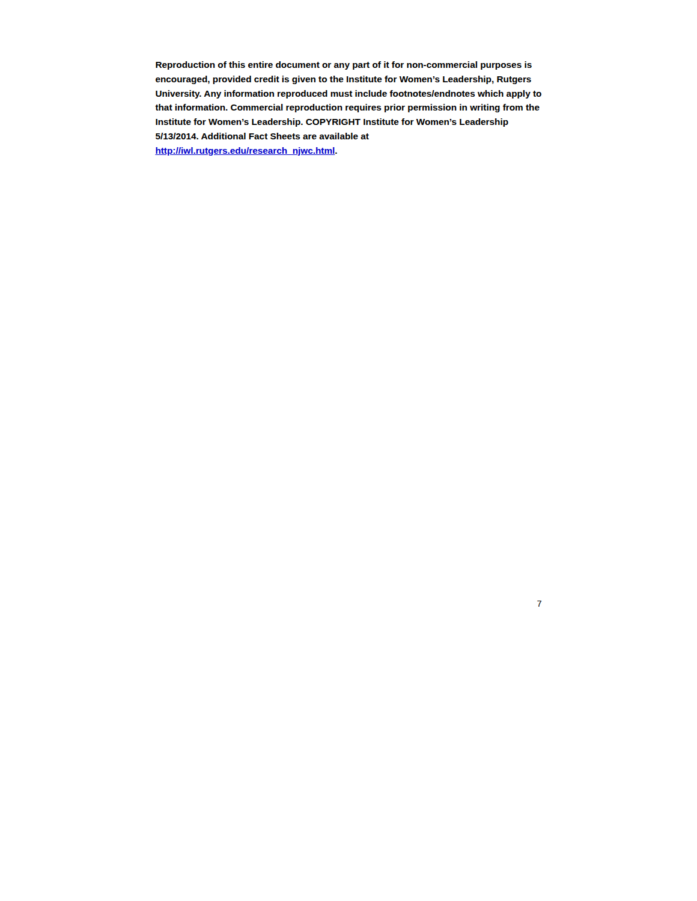Reproduction of this entire document or any part of it for non-commercial purposes is encouraged, provided credit is given to the Institute for Women’s Leadership, Rutgers University. Any information reproduced must include footnotes/endnotes which apply to that information. Commercial reproduction requires prior permission in writing from the Institute for Women’s Leadership. COPYRIGHT Institute for Women’s Leadership 5/13/2014. Additional Fact Sheets are available at http://iwl.rutgers.edu/research_njwc.html.
7